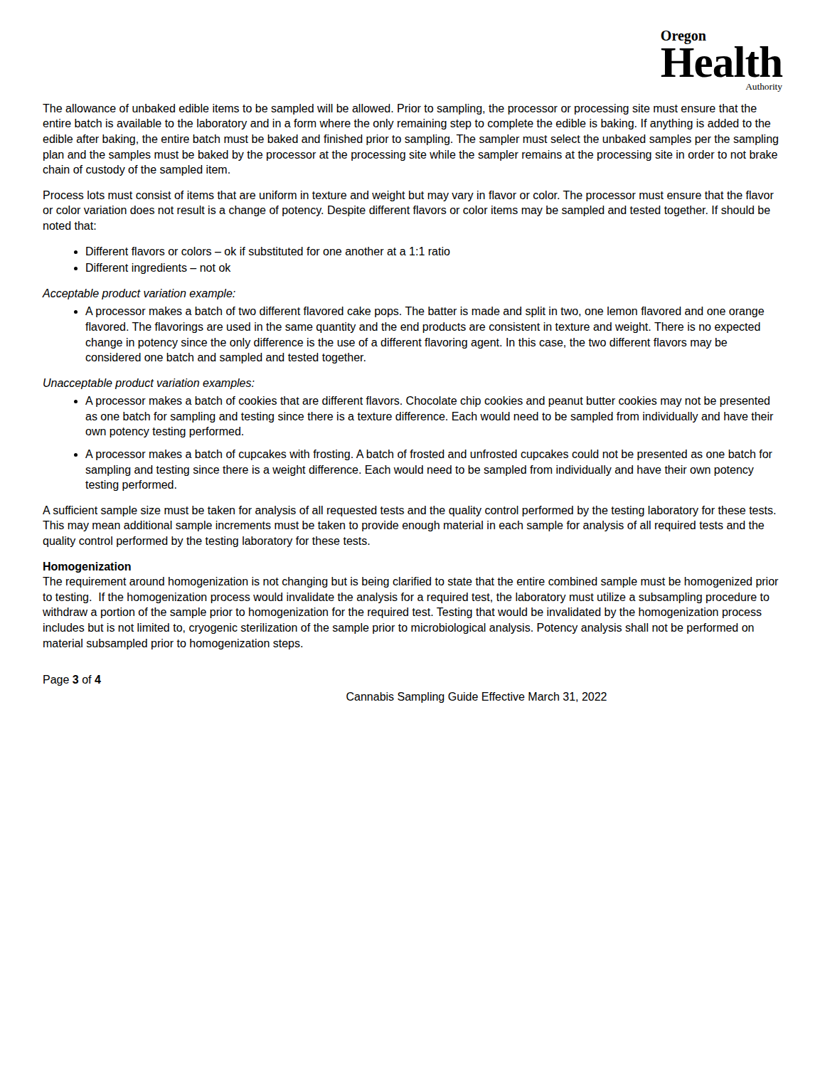Oregon Health Authority
The allowance of unbaked edible items to be sampled will be allowed. Prior to sampling, the processor or processing site must ensure that the entire batch is available to the laboratory and in a form where the only remaining step to complete the edible is baking. If anything is added to the edible after baking, the entire batch must be baked and finished prior to sampling. The sampler must select the unbaked samples per the sampling plan and the samples must be baked by the processor at the processing site while the sampler remains at the processing site in order to not brake chain of custody of the sampled item.
Process lots must consist of items that are uniform in texture and weight but may vary in flavor or color. The processor must ensure that the flavor or color variation does not result is a change of potency. Despite different flavors or color items may be sampled and tested together. If should be noted that:
Different flavors or colors – ok if substituted for one another at a 1:1 ratio
Different ingredients – not ok
Acceptable product variation example:
A processor makes a batch of two different flavored cake pops. The batter is made and split in two, one lemon flavored and one orange flavored. The flavorings are used in the same quantity and the end products are consistent in texture and weight. There is no expected change in potency since the only difference is the use of a different flavoring agent. In this case, the two different flavors may be considered one batch and sampled and tested together.
Unacceptable product variation examples:
A processor makes a batch of cookies that are different flavors. Chocolate chip cookies and peanut butter cookies may not be presented as one batch for sampling and testing since there is a texture difference. Each would need to be sampled from individually and have their own potency testing performed.
A processor makes a batch of cupcakes with frosting. A batch of frosted and unfrosted cupcakes could not be presented as one batch for sampling and testing since there is a weight difference. Each would need to be sampled from individually and have their own potency testing performed.
A sufficient sample size must be taken for analysis of all requested tests and the quality control performed by the testing laboratory for these tests. This may mean additional sample increments must be taken to provide enough material in each sample for analysis of all required tests and the quality control performed by the testing laboratory for these tests.
Homogenization
The requirement around homogenization is not changing but is being clarified to state that the entire combined sample must be homogenized prior to testing. If the homogenization process would invalidate the analysis for a required test, the laboratory must utilize a subsampling procedure to withdraw a portion of the sample prior to homogenization for the required test. Testing that would be invalidated by the homogenization process includes but is not limited to, cryogenic sterilization of the sample prior to microbiological analysis. Potency analysis shall not be performed on material subsampled prior to homogenization steps.
Page 3 of 4
Cannabis Sampling Guide Effective March 31, 2022